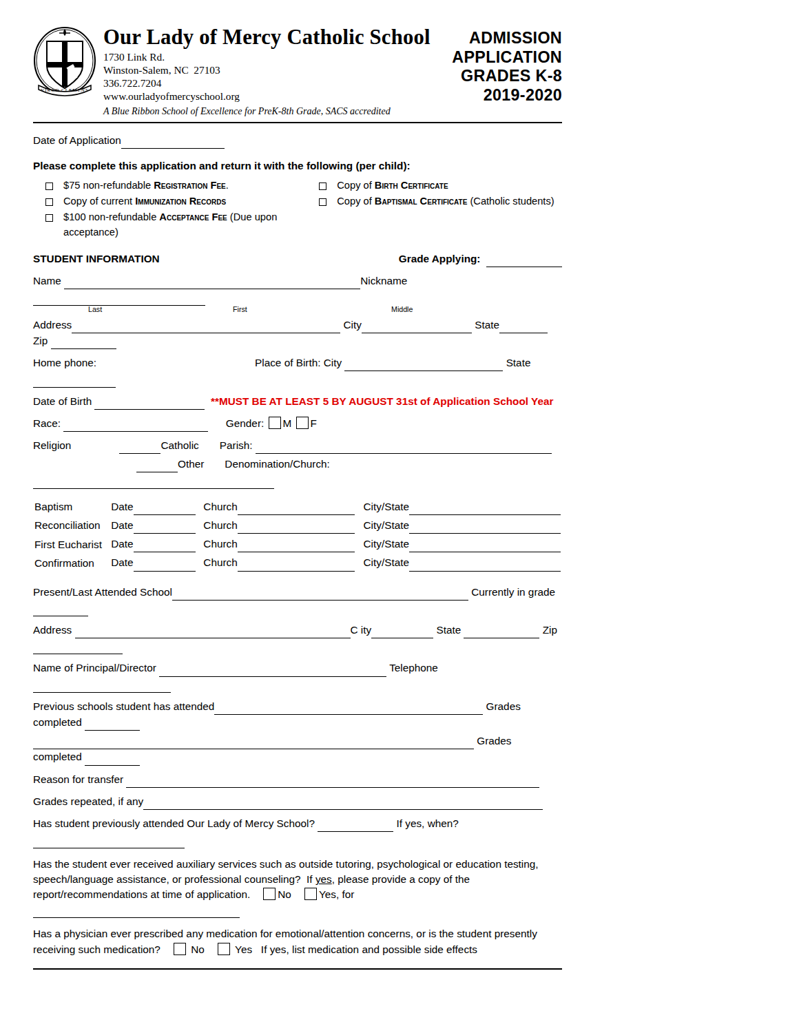JR VIRGO CLEMENS
Our Lady of Mercy Catholic School
1730 Link Rd.
Winston-Salem, NC 27103
336.722.7204
www.ourladyofmercyschool.org
A Blue Ribbon School of Excellence for PreK-8th Grade, SACS accredited
ADMISSION
APPLICATION
GRADES K-8
2019-2020
Date of Application
Please complete this application and return it with the following (per child):
| | $75 non-refundable Registration Fee . | | Copy of Birth Certificate |
| | Copy of current Immunization Records | | Copy of Baptismal Certificate (Catholic students) |
| | $100 non-refundable Acceptance Fee (Due upon acceptance) | | |
STUDENT INFORMATION Grade Applying:
Name Nickname
Last First Middle
Address City State Zip
Home phone: Place of Birth: City State
Date of Birth **MUST BE AT LEAST 5 BY AUGUST 31st of Application School Year
Race: Gender: M F
Religion Catholic Parish:
Other Denomination/Church:
| Baptism | Date | Church | City/State |
| Reconciliation | Date | Church | City/State |
| First Eucharist | Date | Church | City/State |
| Confirmation | Date | Church | City/State |
Present/Last Attended School Currently in grade
Address C ity State Zip
Name of Principal/Director Telephone
Previous schools student has attended Grades completed
Grades completed
Reason for transfer
Grades repeated, if any
Has student previously attended Our Lady of Mercy School? If yes, when?
Has the student ever received auxiliary services such as outside tutoring, psychological or education testing, speech/language assistance, or professional counseling? If yes, please provide a copy of the report/recommendations at time of application. No Yes, for
Has a physician ever prescribed any medication for emotional/attention concerns, or is the student presently receiving such medication? No Yes If yes, list medication and possible side effects